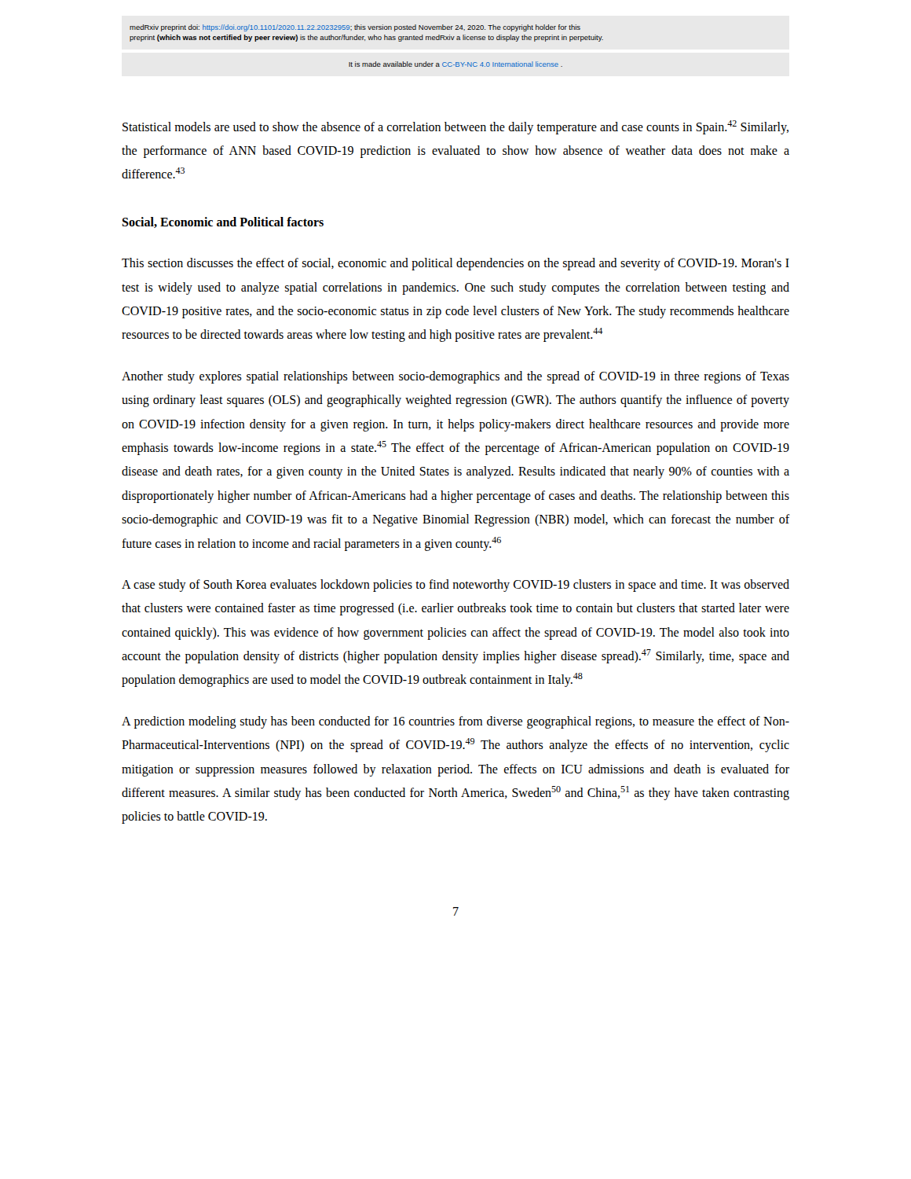medRxiv preprint doi: https://doi.org/10.1101/2020.11.22.20232959; this version posted November 24, 2020. The copyright holder for this
preprint (which was not certified by peer review) is the author/funder, who has granted medRxiv a license to display the preprint in perpetuity.
It is made available under a CC-BY-NC 4.0 International license .
Statistical models are used to show the absence of a correlation between the daily temperature and case counts in Spain.42 Similarly, the performance of ANN based COVID-19 prediction is evaluated to show how absence of weather data does not make a difference.43
Social, Economic and Political factors
This section discusses the effect of social, economic and political dependencies on the spread and severity of COVID-19. Moran's I test is widely used to analyze spatial correlations in pandemics. One such study computes the correlation between testing and COVID-19 positive rates, and the socio-economic status in zip code level clusters of New York. The study recommends healthcare resources to be directed towards areas where low testing and high positive rates are prevalent.44
Another study explores spatial relationships between socio-demographics and the spread of COVID-19 in three regions of Texas using ordinary least squares (OLS) and geographically weighted regression (GWR). The authors quantify the influence of poverty on COVID-19 infection density for a given region. In turn, it helps policy-makers direct healthcare resources and provide more emphasis towards low-income regions in a state.45 The effect of the percentage of African-American population on COVID-19 disease and death rates, for a given county in the United States is analyzed. Results indicated that nearly 90% of counties with a disproportionately higher number of African-Americans had a higher percentage of cases and deaths. The relationship between this socio-demographic and COVID-19 was fit to a Negative Binomial Regression (NBR) model, which can forecast the number of future cases in relation to income and racial parameters in a given county.46
A case study of South Korea evaluates lockdown policies to find noteworthy COVID-19 clusters in space and time. It was observed that clusters were contained faster as time progressed (i.e. earlier outbreaks took time to contain but clusters that started later were contained quickly). This was evidence of how government policies can affect the spread of COVID-19. The model also took into account the population density of districts (higher population density implies higher disease spread).47 Similarly, time, space and population demographics are used to model the COVID-19 outbreak containment in Italy.48
A prediction modeling study has been conducted for 16 countries from diverse geographical regions, to measure the effect of Non-Pharmaceutical-Interventions (NPI) on the spread of COVID-19.49 The authors analyze the effects of no intervention, cyclic mitigation or suppression measures followed by relaxation period. The effects on ICU admissions and death is evaluated for different measures. A similar study has been conducted for North America, Sweden50 and China,51 as they have taken contrasting policies to battle COVID-19.
7